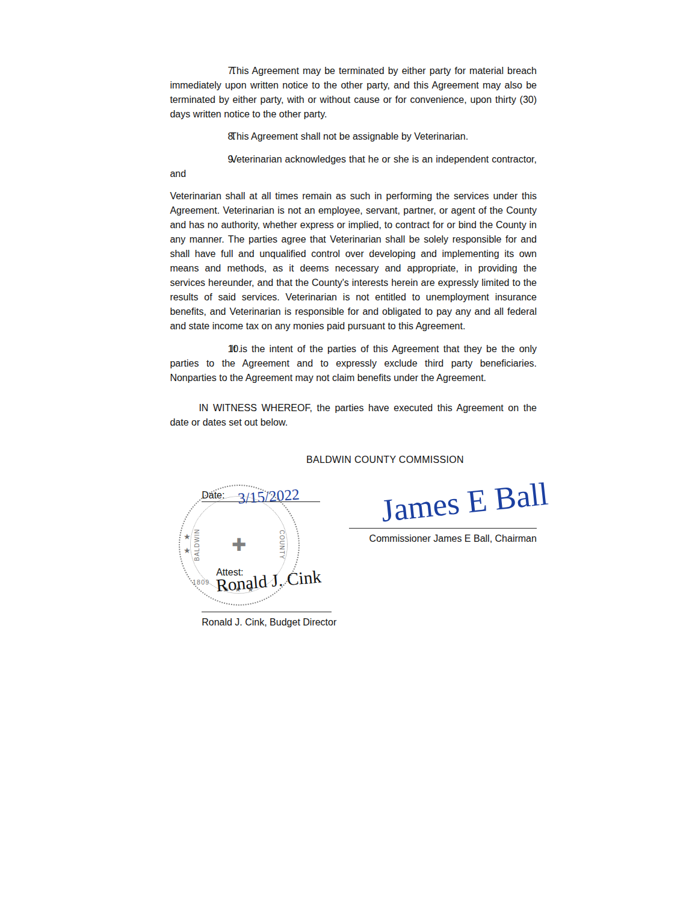7. This Agreement may be terminated by either party for material breach immediately upon written notice to the other party, and this Agreement may also be terminated by either party, with or without cause or for convenience, upon thirty (30) days written notice to the other party.
8. This Agreement shall not be assignable by Veterinarian.
9. Veterinarian acknowledges that he or she is an independent contractor, and
Veterinarian shall at all times remain as such in performing the services under this Agreement. Veterinarian is not an employee, servant, partner, or agent of the County and has no authority, whether express or implied, to contract for or bind the County in any manner. The parties agree that Veterinarian shall be solely responsible for and shall have full and unqualified control over developing and implementing its own means and methods, as it deems necessary and appropriate, in providing the services hereunder, and that the County's interests herein are expressly limited to the results of said services. Veterinarian is not entitled to unemployment insurance benefits, and Veterinarian is responsible for and obligated to pay any and all federal and state income tax on any monies paid pursuant to this Agreement.
10. It is the intent of the parties of this Agreement that they be the only parties to the Agreement and to expressly exclude third party beneficiaries. Nonparties to the Agreement may not claim benefits under the Agreement.
IN WITNESS WHEREOF, the parties have executed this Agreement on the date or dates set out below.
BALDWIN COUNTY COMMISSION
James E Ball
Commissioner James E Ball, Chairman
Date: 3/15/2022
BALDWIN
COUNTY
✚
1809
★ ★ ★
★
★
Attest:
Ronald J. Cink
Ronald J. Cink, Budget Director